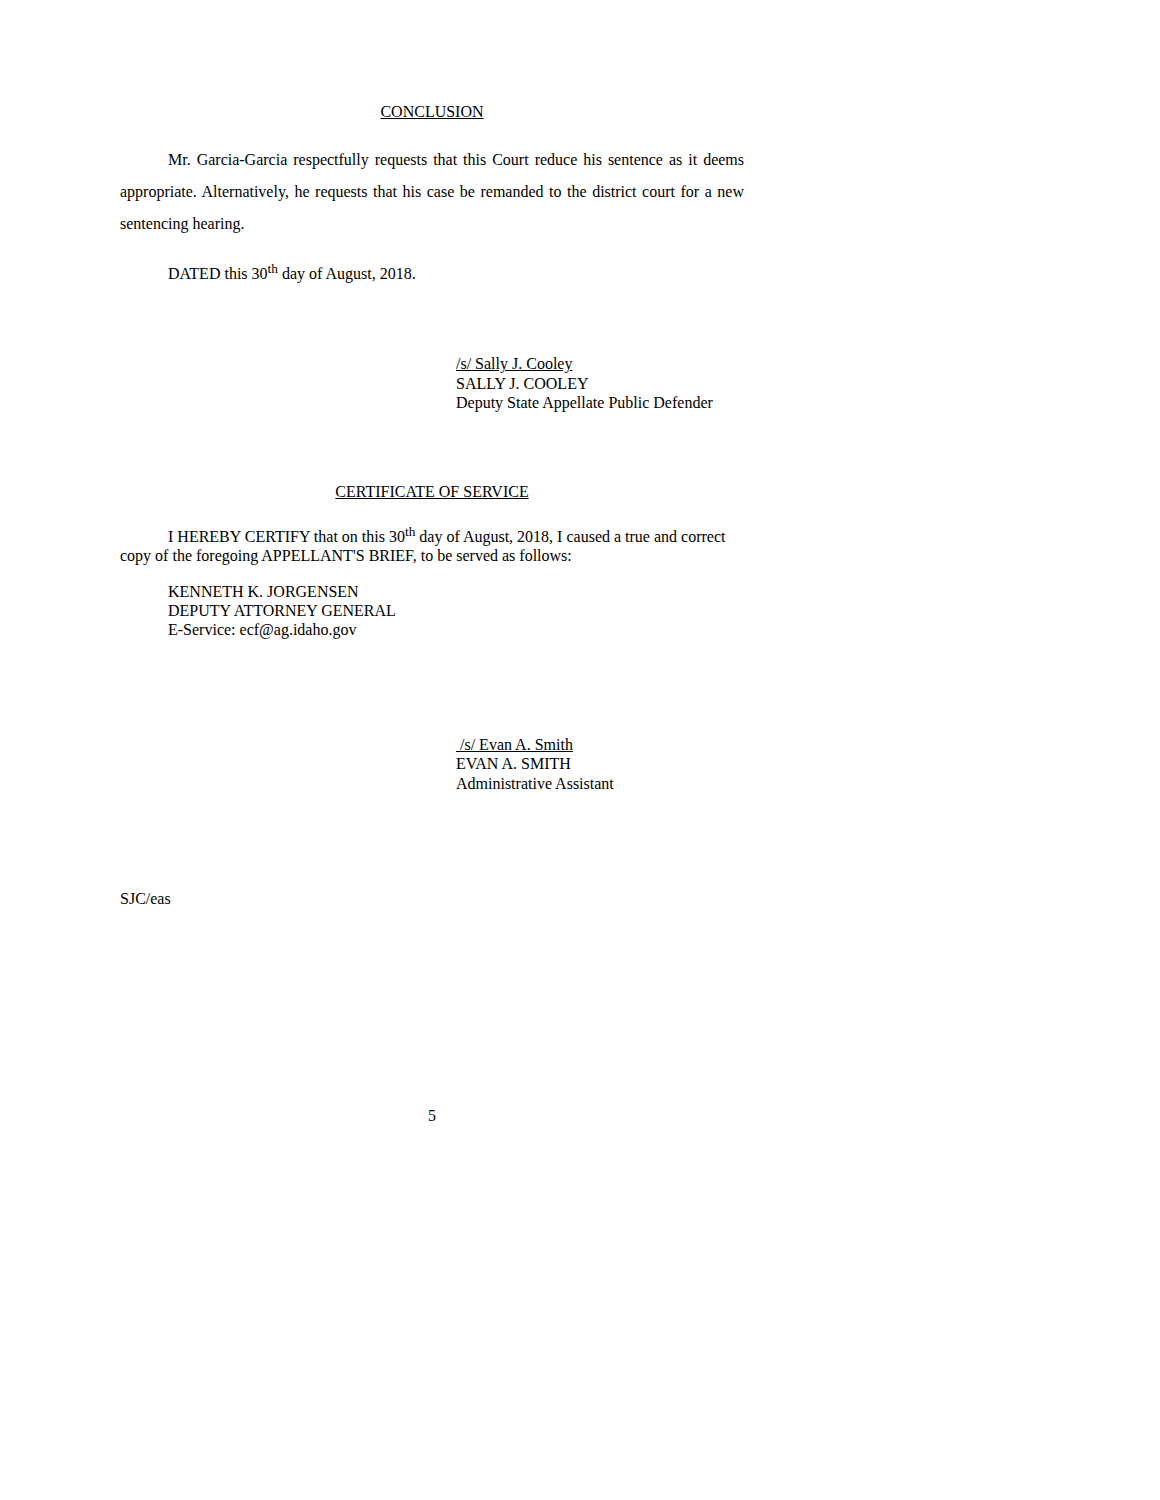CONCLUSION
Mr. Garcia-Garcia respectfully requests that this Court reduce his sentence as it deems appropriate. Alternatively, he requests that his case be remanded to the district court for a new sentencing hearing.
DATED this 30th day of August, 2018.
/s/ Sally J. Cooley
SALLY J. COOLEY
Deputy State Appellate Public Defender
CERTIFICATE OF SERVICE
I HEREBY CERTIFY that on this 30th day of August, 2018, I caused a true and correct copy of the foregoing APPELLANT'S BRIEF, to be served as follows:
KENNETH K. JORGENSEN
DEPUTY ATTORNEY GENERAL
E-Service: ecf@ag.idaho.gov
/s/ Evan A. Smith
EVAN A. SMITH
Administrative Assistant
SJC/eas
5